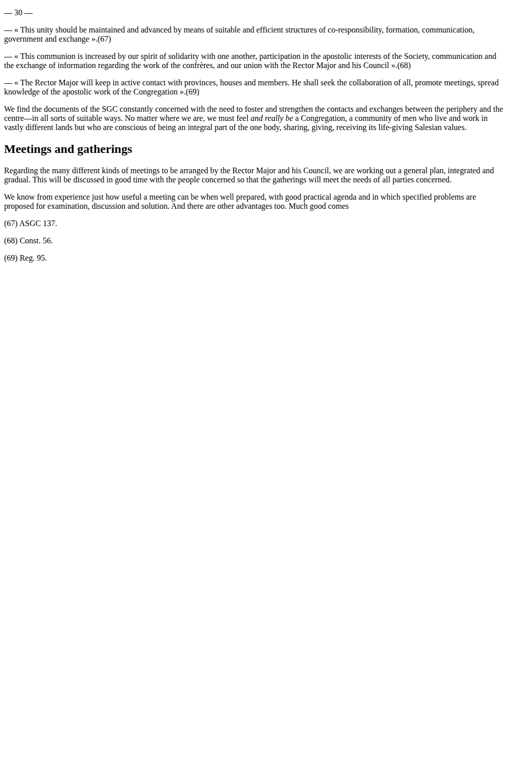— 30 —
— « This unity should be maintained and advanced by means of suitable and efficient structures of co-responsibility, formation, communication, government and exchange ».(67)
— « This communion is increased by our spirit of solidarity with one another, participation in the apostolic interests of the Society, communication and the exchange of information regarding the work of the confrères, and our union with the Rector Major and his Council ».(68)
— « The Rector Major will keep in active contact with provinces, houses and members. He shall seek the collaboration of all, promote meetings, spread knowledge of the apostolic work of the Congregation ».(69)
We find the documents of the SGC constantly concerned with the need to foster and strengthen the contacts and exchanges between the periphery and the centre—in all sorts of suitable ways. No matter where we are, we must feel and really be a Congregation, a community of men who live and work in vastly different lands but who are conscious of being an integral part of the one body, sharing, giving, receiving its life-giving Salesian values.
Meetings and gatherings
Regarding the many different kinds of meetings to be arranged by the Rector Major and his Council, we are working out a general plan, integrated and gradual. This will be discussed in good time with the people concerned so that the gatherings will meet the needs of all parties concerned.
We know from experience just how useful a meeting can be when well prepared, with good practical agenda and in which specified problems are proposed for examination, discussion and solution. And there are other advantages too. Much good comes
(67) ASGC 137.
(68) Const. 56.
(69) Reg. 95.